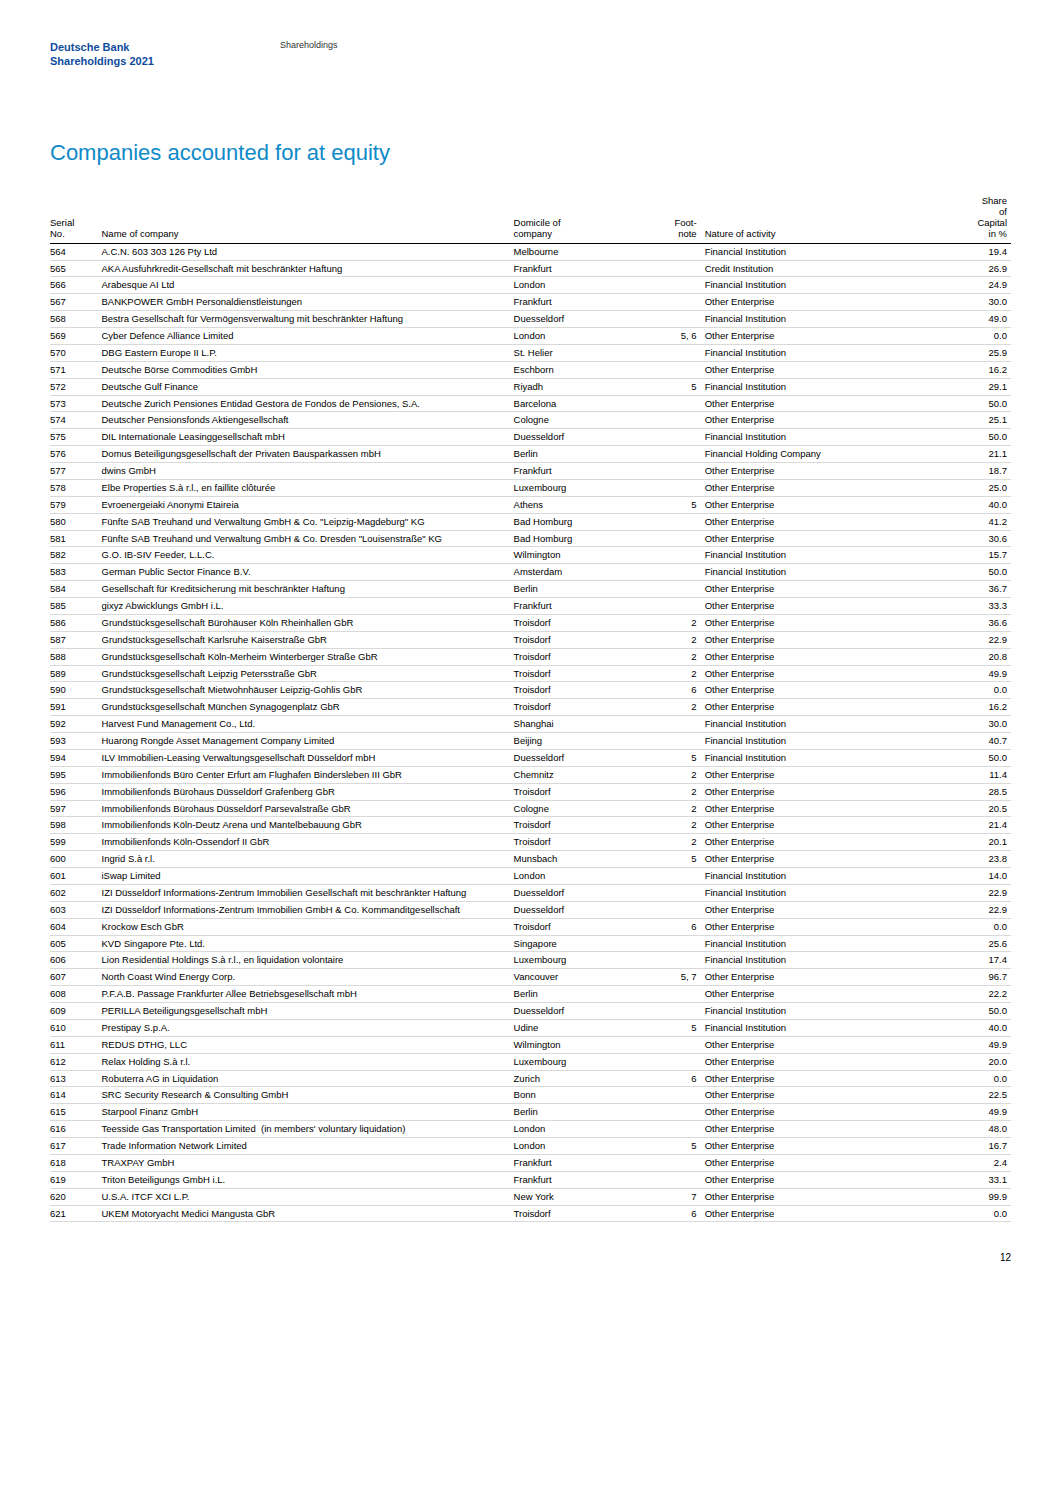Deutsche Bank
Shareholdings 2021
Shareholdings
Companies accounted for at equity
| Serial No. | Name of company | Domicile of company | Foot- note | Nature of activity | Share of Capital in % |
| --- | --- | --- | --- | --- | --- |
| 564 | A.C.N. 603 303 126 Pty Ltd | Melbourne | | Financial Institution | 19.4 |
| 565 | AKA Ausfuhrkredit-Gesellschaft mit beschränkter Haftung | Frankfurt | | Credit Institution | 26.9 |
| 566 | Arabesque AI Ltd | London | | Financial Institution | 24.9 |
| 567 | BANKPOWER GmbH Personaldienstleistungen | Frankfurt | | Other Enterprise | 30.0 |
| 568 | Bestra Gesellschaft für Vermögensverwaltung mit beschränkter Haftung | Duesseldorf | | Financial Institution | 49.0 |
| 569 | Cyber Defence Alliance Limited | London | 5, 6 | Other Enterprise | 0.0 |
| 570 | DBG Eastern Europe II L.P. | St. Helier | | Financial Institution | 25.9 |
| 571 | Deutsche Börse Commodities GmbH | Eschborn | | Other Enterprise | 16.2 |
| 572 | Deutsche Gulf Finance | Riyadh | 5 | Financial Institution | 29.1 |
| 573 | Deutsche Zurich Pensiones Entidad Gestora de Fondos de Pensiones, S.A. | Barcelona | | Other Enterprise | 50.0 |
| 574 | Deutscher Pensionsfonds Aktiengesellschaft | Cologne | | Other Enterprise | 25.1 |
| 575 | DIL Internationale Leasinggesellschaft mbH | Duesseldorf | | Financial Institution | 50.0 |
| 576 | Domus Beteiligungsgesellschaft der Privaten Bausparkassen mbH | Berlin | | Financial Holding Company | 21.1 |
| 577 | dwins GmbH | Frankfurt | | Other Enterprise | 18.7 |
| 578 | Elbe Properties S.à r.l., en faillite clôturée | Luxembourg | | Other Enterprise | 25.0 |
| 579 | Evroenergeiaki Anonymi Etaireia | Athens | 5 | Other Enterprise | 40.0 |
| 580 | Fünfte SAB Treuhand und Verwaltung GmbH & Co. "Leipzig-Magdeburg" KG | Bad Homburg | | Other Enterprise | 41.2 |
| 581 | Fünfte SAB Treuhand und Verwaltung GmbH & Co. Dresden "Louisenstraße" KG | Bad Homburg | | Other Enterprise | 30.6 |
| 582 | G.O. IB-SIV Feeder, L.L.C. | Wilmington | | Financial Institution | 15.7 |
| 583 | German Public Sector Finance B.V. | Amsterdam | | Financial Institution | 50.0 |
| 584 | Gesellschaft für Kreditsicherung mit beschränkter Haftung | Berlin | | Other Enterprise | 36.7 |
| 585 | gixyz Abwicklungs GmbH i.L. | Frankfurt | | Other Enterprise | 33.3 |
| 586 | Grundstücksgesellschaft Bürohäuser Köln Rheinhallen GbR | Troisdorf | 2 | Other Enterprise | 36.6 |
| 587 | Grundstücksgesellschaft Karlsruhe Kaiserstraße GbR | Troisdorf | 2 | Other Enterprise | 22.9 |
| 588 | Grundstücksgesellschaft Köln-Merheim Winterberger Straße GbR | Troisdorf | 2 | Other Enterprise | 20.8 |
| 589 | Grundstücksgesellschaft Leipzig Petersstraße GbR | Troisdorf | 2 | Other Enterprise | 49.9 |
| 590 | Grundstücksgesellschaft Mietwohnhäuser Leipzig-Gohlis GbR | Troisdorf | 6 | Other Enterprise | 0.0 |
| 591 | Grundstücksgesellschaft München Synagogenplatz GbR | Troisdorf | 2 | Other Enterprise | 16.2 |
| 592 | Harvest Fund Management Co., Ltd. | Shanghai | | Financial Institution | 30.0 |
| 593 | Huarong Rongde Asset Management Company Limited | Beijing | | Financial Institution | 40.7 |
| 594 | ILV Immobilien-Leasing Verwaltungsgesellschaft Düsseldorf mbH | Duesseldorf | 5 | Financial Institution | 50.0 |
| 595 | Immobilienfonds Büro Center Erfurt am Flughafen Bindersleben III GbR | Chemnitz | 2 | Other Enterprise | 11.4 |
| 596 | Immobilienfonds Bürohaus Düsseldorf Grafenberg GbR | Troisdorf | 2 | Other Enterprise | 28.5 |
| 597 | Immobilienfonds Bürohaus Düsseldorf Parsevalstraße GbR | Cologne | 2 | Other Enterprise | 20.5 |
| 598 | Immobilienfonds Köln-Deutz Arena und Mantelbebauung GbR | Troisdorf | 2 | Other Enterprise | 21.4 |
| 599 | Immobilienfonds Köln-Ossendorf II GbR | Troisdorf | 2 | Other Enterprise | 20.1 |
| 600 | Ingrid S.à r.l. | Munsbach | 5 | Other Enterprise | 23.8 |
| 601 | iSwap Limited | London | | Financial Institution | 14.0 |
| 602 | IZI Düsseldorf Informations-Zentrum Immobilien Gesellschaft mit beschränkter Haftung | Duesseldorf | | Financial Institution | 22.9 |
| 603 | IZI Düsseldorf Informations-Zentrum Immobilien GmbH & Co. Kommanditgesellschaft | Duesseldorf | | Other Enterprise | 22.9 |
| 604 | Krockow Esch GbR | Troisdorf | 6 | Other Enterprise | 0.0 |
| 605 | KVD Singapore Pte. Ltd. | Singapore | | Financial Institution | 25.6 |
| 606 | Lion Residential Holdings S.à r.l., en liquidation volontaire | Luxembourg | | Financial Institution | 17.4 |
| 607 | North Coast Wind Energy Corp. | Vancouver | 5, 7 | Other Enterprise | 96.7 |
| 608 | P.F.A.B. Passage Frankfurter Allee Betriebsgesellschaft mbH | Berlin | | Other Enterprise | 22.2 |
| 609 | PERILLA Beteiligungsgesellschaft mbH | Duesseldorf | | Financial Institution | 50.0 |
| 610 | Prestipay S.p.A. | Udine | 5 | Financial Institution | 40.0 |
| 611 | REDUS DTHG, LLC | Wilmington | | Other Enterprise | 49.9 |
| 612 | Relax Holding S.à r.l. | Luxembourg | | Other Enterprise | 20.0 |
| 613 | Robuterra AG in Liquidation | Zurich | 6 | Other Enterprise | 0.0 |
| 614 | SRC Security Research & Consulting GmbH | Bonn | | Other Enterprise | 22.5 |
| 615 | Starpool Finanz GmbH | Berlin | | Other Enterprise | 49.9 |
| 616 | Teesside Gas Transportation Limited (in members' voluntary liquidation) | London | | Other Enterprise | 48.0 |
| 617 | Trade Information Network Limited | London | 5 | Other Enterprise | 16.7 |
| 618 | TRAXPAY GmbH | Frankfurt | | Other Enterprise | 2.4 |
| 619 | Triton Beteiligungs GmbH i.L. | Frankfurt | | Other Enterprise | 33.1 |
| 620 | U.S.A. ITCF XCI L.P. | New York | 7 | Other Enterprise | 99.9 |
| 621 | UKEM Motoryacht Medici Mangusta GbR | Troisdorf | 6 | Other Enterprise | 0.0 |
12